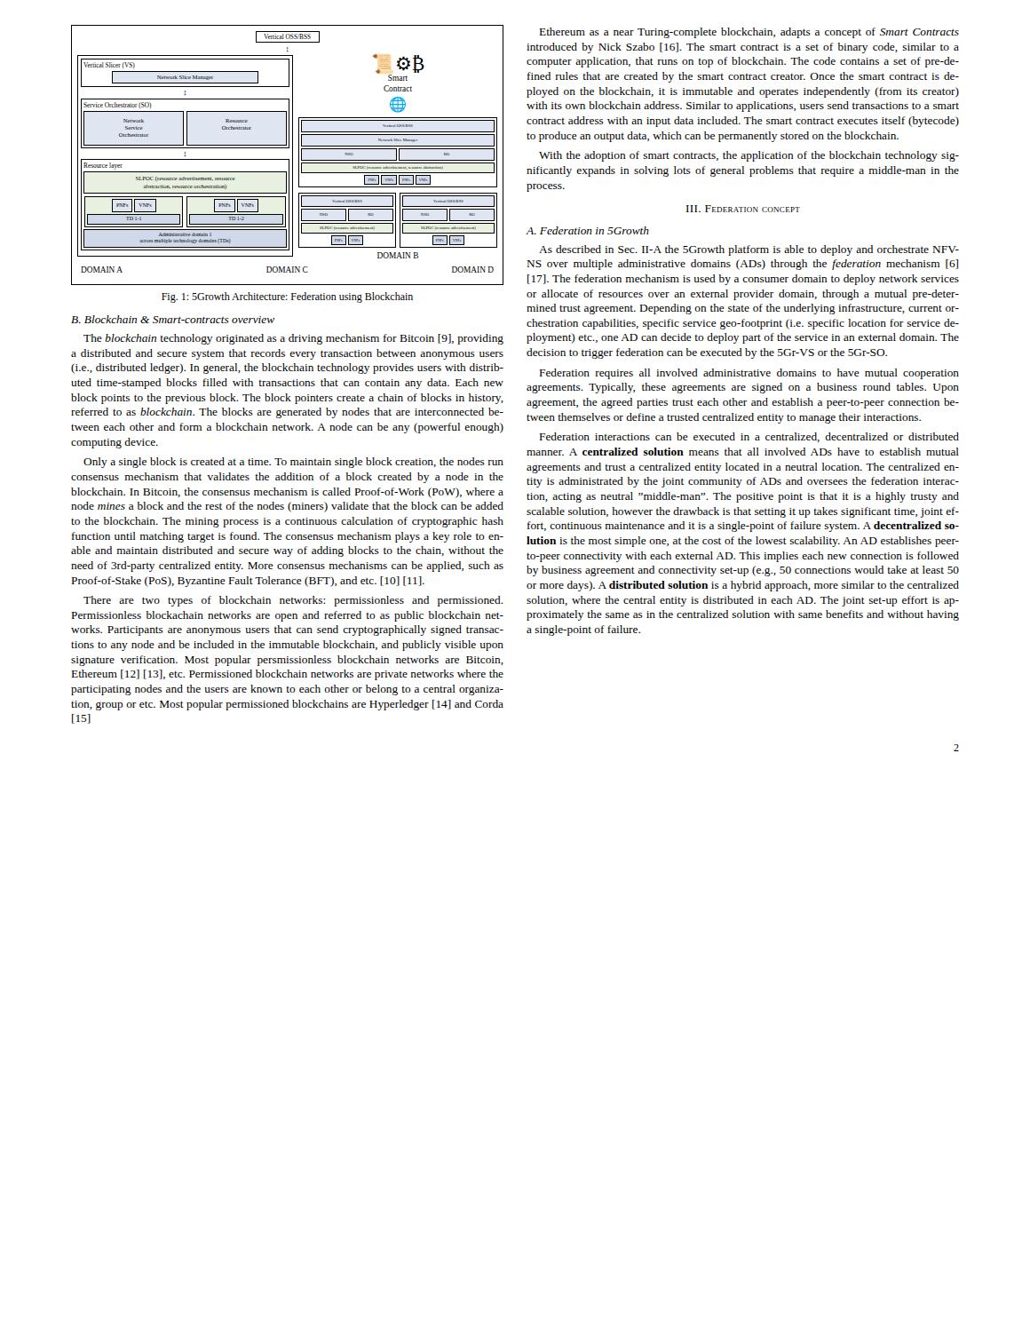Vertical OSS/BSS
↕
Vertical Slicer (VS)
Network Slice Manager
↕
Service Orchestrator (SO)
Network
Service
Orchestrator
Resource
Orchestrator
↕
Resource layer
SLPOC (resource advertisement, resource
abstraction, resource orchestration)
PNFs VNFs
TD 1-1
PNFs VNFs
TD 1-2
Administrative domain 1
across multiple technology domains (TDs)
📜⚙₿
Smart
Contract
🌐
Vertical OSS/BSS
Network Slice Manager
NSO
RO
SLPOC (resource advertisement, resource abstraction)
PNFs VNFs PNFs VNFs
Vertical OSS/BSS
NSO
RO
SLPOC (resource advertisement)
PNFs VNFs
Vertical OSS/BSS
NSO
RO
SLPOC (resource advertisement)
PNFs VNFs
DOMAIN B
DOMAIN A DOMAIN C DOMAIN D
Fig. 1: 5Growth Architecture: Federation using Blockchain
B. Blockchain & Smart-contracts overview
The blockchain technology originated as a driving mechanism for Bitcoin [9], providing a distributed and secure system that records every transaction between anonymous users (i.e., distributed ledger). In general, the blockchain technology provides users with distributed time-stamped blocks filled with transactions that can contain any data. Each new block points to the previous block. The block pointers create a chain of blocks in history, referred to as blockchain. The blocks are generated by nodes that are interconnected between each other and form a blockchain network. A node can be any (powerful enough) computing device.
Only a single block is created at a time. To maintain single block creation, the nodes run consensus mechanism that validates the addition of a block created by a node in the blockchain. In Bitcoin, the consensus mechanism is called Proof-of-Work (PoW), where a node mines a block and the rest of the nodes (miners) validate that the block can be added to the blockchain. The mining process is a continuous calculation of cryptographic hash function until matching target is found. The consensus mechanism plays a key role to enable and maintain distributed and secure way of adding blocks to the chain, without the need of 3rd-party centralized entity. More consensus mechanisms can be applied, such as Proof-of-Stake (PoS), Byzantine Fault Tolerance (BFT), and etc. [10] [11].
There are two types of blockchain networks: permissionless and permissioned. Permissionless blockachain networks are open and referred to as public blockchain networks. Participants are anonymous users that can send cryptographically signed transactions to any node and be included in the immutable blockchain, and publicly visible upon signature verification. Most popular persmissionless blockchain networks are Bitcoin, Ethereum [12] [13], etc. Permissioned blockchain networks are private networks where the participating nodes and the users are known to each other or belong to a central organization, group or etc. Most popular permissioned blockchains are Hyperledger [14] and Corda [15]
Ethereum as a near Turing-complete blockchain, adapts a concept of Smart Contracts introduced by Nick Szabo [16]. The smart contract is a set of binary code, similar to a computer application, that runs on top of blockchain. The code contains a set of pre-defined rules that are created by the smart contract creator. Once the smart contract is deployed on the blockchain, it is immutable and operates independently (from its creator) with its own blockchain address. Similar to applications, users send transactions to a smart contract address with an input data included. The smart contract executes itself (bytecode) to produce an output data, which can be permanently stored on the blockchain.
With the adoption of smart contracts, the application of the blockchain technology significantly expands in solving lots of general problems that require a middle-man in the process.
III. Federation concept
A. Federation in 5Growth
As described in Sec. II-A the 5Growth platform is able to deploy and orchestrate NFV-NS over multiple administrative domains (ADs) through the federation mechanism [6] [17]. The federation mechanism is used by a consumer domain to deploy network services or allocate of resources over an external provider domain, through a mutual pre-determined trust agreement. Depending on the state of the underlying infrastructure, current orchestration capabilities, specific service geo-footprint (i.e. specific location for service deployment) etc., one AD can decide to deploy part of the service in an external domain. The decision to trigger federation can be executed by the 5Gr-VS or the 5Gr-SO.
Federation requires all involved administrative domains to have mutual cooperation agreements. Typically, these agreements are signed on a business round tables. Upon agreement, the agreed parties trust each other and establish a peer-to-peer connection between themselves or define a trusted centralized entity to manage their interactions.
Federation interactions can be executed in a centralized, decentralized or distributed manner. A centralized solution means that all involved ADs have to establish mutual agreements and trust a centralized entity located in a neutral location. The centralized entity is administrated by the joint community of ADs and oversees the federation interaction, acting as neutral ”middle-man”. The positive point is that it is a highly trusty and scalable solution, however the drawback is that setting it up takes significant time, joint effort, continuous maintenance and it is a single-point of failure system. A decentralized solution is the most simple one, at the cost of the lowest scalability. An AD establishes peer-to-peer connectivity with each external AD. This implies each new connection is followed by business agreement and connectivity set-up (e.g., 50 connections would take at least 50 or more days). A distributed solution is a hybrid approach, more similar to the centralized solution, where the central entity is distributed in each AD. The joint set-up effort is approximately the same as in the centralized solution with same benefits and without having a single-point of failure.
2